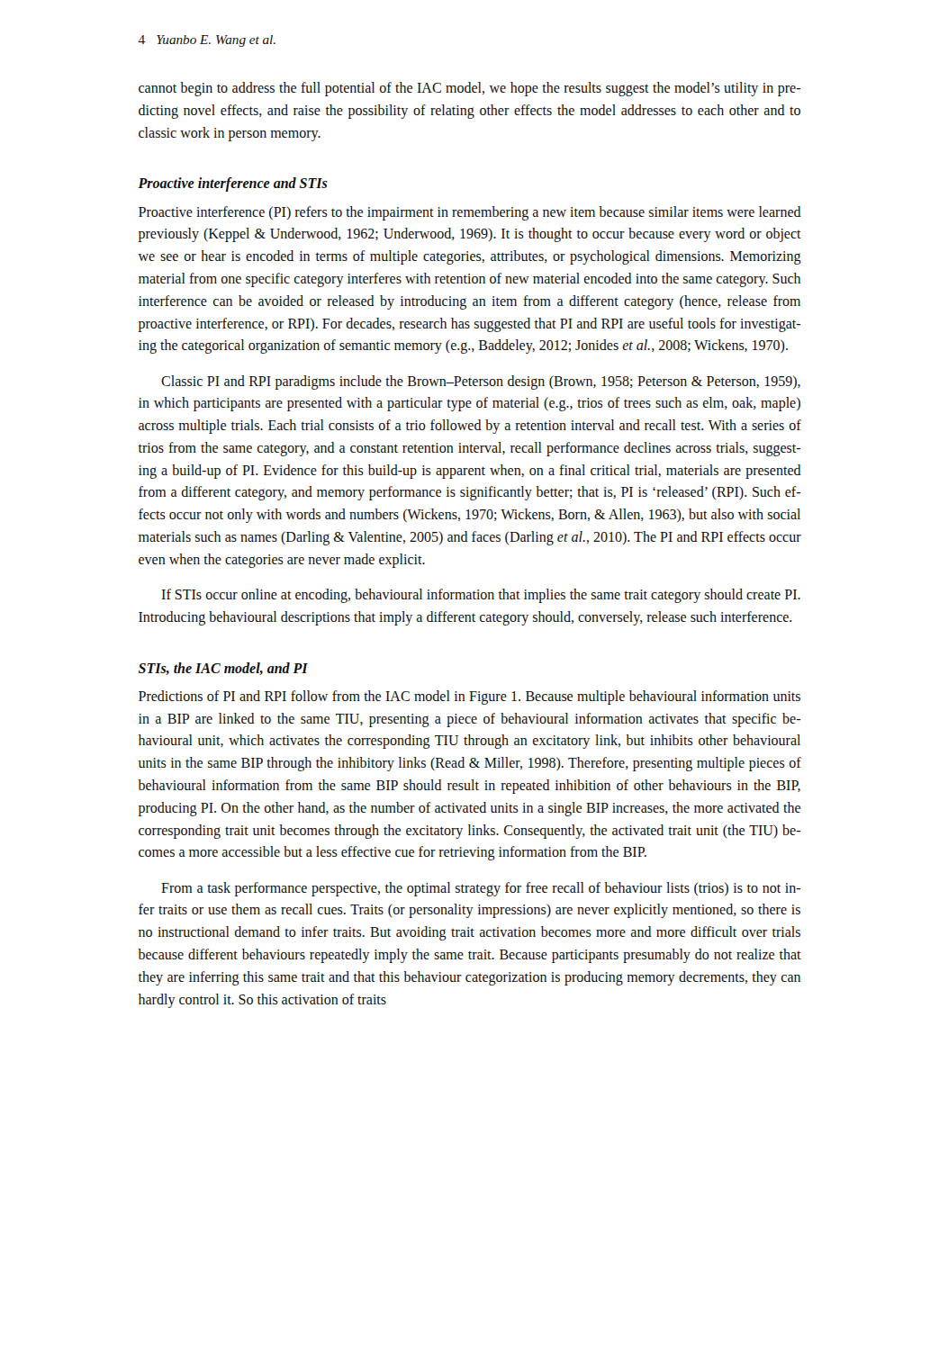4 Yuanbo E. Wang et al.
cannot begin to address the full potential of the IAC model, we hope the results suggest the model’s utility in predicting novel effects, and raise the possibility of relating other effects the model addresses to each other and to classic work in person memory.
Proactive interference and STIs
Proactive interference (PI) refers to the impairment in remembering a new item because similar items were learned previously (Keppel & Underwood, 1962; Underwood, 1969). It is thought to occur because every word or object we see or hear is encoded in terms of multiple categories, attributes, or psychological dimensions. Memorizing material from one specific category interferes with retention of new material encoded into the same category. Such interference can be avoided or released by introducing an item from a different category (hence, release from proactive interference, or RPI). For decades, research has suggested that PI and RPI are useful tools for investigating the categorical organization of semantic memory (e.g., Baddeley, 2012; Jonides et al., 2008; Wickens, 1970).
Classic PI and RPI paradigms include the Brown–Peterson design (Brown, 1958; Peterson & Peterson, 1959), in which participants are presented with a particular type of material (e.g., trios of trees such as elm, oak, maple) across multiple trials. Each trial consists of a trio followed by a retention interval and recall test. With a series of trios from the same category, and a constant retention interval, recall performance declines across trials, suggesting a build-up of PI. Evidence for this build-up is apparent when, on a final critical trial, materials are presented from a different category, and memory performance is significantly better; that is, PI is ‘released’ (RPI). Such effects occur not only with words and numbers (Wickens, 1970; Wickens, Born, & Allen, 1963), but also with social materials such as names (Darling & Valentine, 2005) and faces (Darling et al., 2010). The PI and RPI effects occur even when the categories are never made explicit.
If STIs occur online at encoding, behavioural information that implies the same trait category should create PI. Introducing behavioural descriptions that imply a different category should, conversely, release such interference.
STIs, the IAC model, and PI
Predictions of PI and RPI follow from the IAC model in Figure 1. Because multiple behavioural information units in a BIP are linked to the same TIU, presenting a piece of behavioural information activates that specific behavioural unit, which activates the corresponding TIU through an excitatory link, but inhibits other behavioural units in the same BIP through the inhibitory links (Read & Miller, 1998). Therefore, presenting multiple pieces of behavioural information from the same BIP should result in repeated inhibition of other behaviours in the BIP, producing PI. On the other hand, as the number of activated units in a single BIP increases, the more activated the corresponding trait unit becomes through the excitatory links. Consequently, the activated trait unit (the TIU) becomes a more accessible but a less effective cue for retrieving information from the BIP.
From a task performance perspective, the optimal strategy for free recall of behaviour lists (trios) is to not infer traits or use them as recall cues. Traits (or personality impressions) are never explicitly mentioned, so there is no instructional demand to infer traits. But avoiding trait activation becomes more and more difficult over trials because different behaviours repeatedly imply the same trait. Because participants presumably do not realize that they are inferring this same trait and that this behaviour categorization is producing memory decrements, they can hardly control it. So this activation of traits